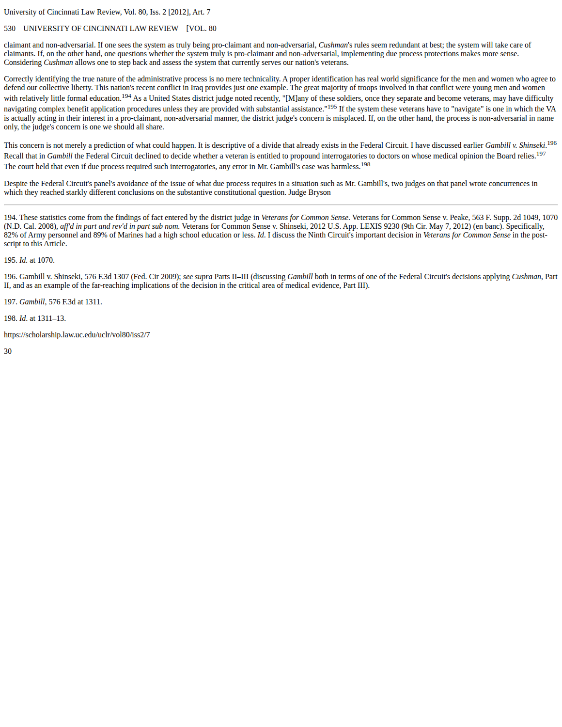University of Cincinnati Law Review, Vol. 80, Iss. 2 [2012], Art. 7
530 UNIVERSITY OF CINCINNATI LAW REVIEW [VOL. 80
claimant and non-adversarial. If one sees the system as truly being pro-claimant and non-adversarial, Cushman's rules seem redundant at best; the system will take care of claimants. If, on the other hand, one questions whether the system truly is pro-claimant and non-adversarial, implementing due process protections makes more sense. Considering Cushman allows one to step back and assess the system that currently serves our nation's veterans.
Correctly identifying the true nature of the administrative process is no mere technicality. A proper identification has real world significance for the men and women who agree to defend our collective liberty. This nation's recent conflict in Iraq provides just one example. The great majority of troops involved in that conflict were young men and women with relatively little formal education.194 As a United States district judge noted recently, "[M]any of these soldiers, once they separate and become veterans, may have difficulty navigating complex benefit application procedures unless they are provided with substantial assistance."195 If the system these veterans have to "navigate" is one in which the VA is actually acting in their interest in a pro-claimant, non-adversarial manner, the district judge's concern is misplaced. If, on the other hand, the process is non-adversarial in name only, the judge's concern is one we should all share.
This concern is not merely a prediction of what could happen. It is descriptive of a divide that already exists in the Federal Circuit. I have discussed earlier Gambill v. Shinseki.196 Recall that in Gambill the Federal Circuit declined to decide whether a veteran is entitled to propound interrogatories to doctors on whose medical opinion the Board relies.197 The court held that even if due process required such interrogatories, any error in Mr. Gambill's case was harmless.198
Despite the Federal Circuit's panel's avoidance of the issue of what due process requires in a situation such as Mr. Gambill's, two judges on that panel wrote concurrences in which they reached starkly different conclusions on the substantive constitutional question. Judge Bryson
194. These statistics come from the findings of fact entered by the district judge in Veterans for Common Sense. Veterans for Common Sense v. Peake, 563 F. Supp. 2d 1049, 1070 (N.D. Cal. 2008), aff'd in part and rev'd in part sub nom. Veterans for Common Sense v. Shinseki, 2012 U.S. App. LEXIS 9230 (9th Cir. May 7, 2012) (en banc). Specifically, 82% of Army personnel and 89% of Marines had a high school education or less. Id. I discuss the Ninth Circuit's important decision in Veterans for Common Sense in the post-script to this Article.
195. Id. at 1070.
196. Gambill v. Shinseki, 576 F.3d 1307 (Fed. Cir 2009); see supra Parts II–III (discussing Gambill both in terms of one of the Federal Circuit's decisions applying Cushman, Part II, and as an example of the far-reaching implications of the decision in the critical area of medical evidence, Part III).
197. Gambill, 576 F.3d at 1311.
198. Id. at 1311–13.
https://scholarship.law.uc.edu/uclr/vol80/iss2/7
30